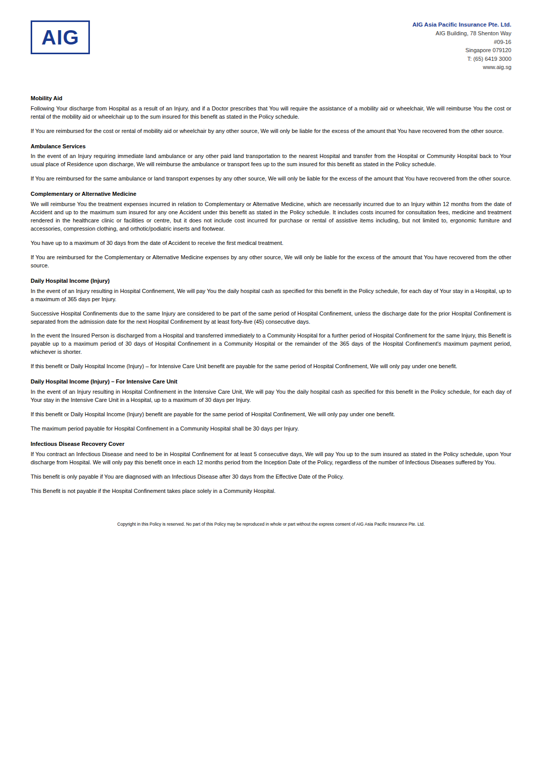AIG
AIG Asia Pacific Insurance Pte. Ltd.
AIG Building, 78 Shenton Way
#09-16
Singapore 079120
T: (65) 6419 3000
www.aig.sg
Mobility Aid
Following Your discharge from Hospital as a result of an Injury, and if a Doctor prescribes that You will require the assistance of a mobility aid or wheelchair, We will reimburse You the cost or rental of the mobility aid or wheelchair up to the sum insured for this benefit as stated in the Policy schedule.
If You are reimbursed for the cost or rental of mobility aid or wheelchair by any other source, We will only be liable for the excess of the amount that You have recovered from the other source.
Ambulance Services
In the event of an Injury requiring immediate land ambulance or any other paid land transportation to the nearest Hospital and transfer from the Hospital or Community Hospital back to Your usual place of Residence upon discharge, We will reimburse the ambulance or transport fees up to the sum insured for this benefit as stated in the Policy schedule.
If You are reimbursed for the same ambulance or land transport expenses by any other source, We will only be liable for the excess of the amount that You have recovered from the other source.
Complementary or Alternative Medicine
We will reimburse You the treatment expenses incurred in relation to Complementary or Alternative Medicine, which are necessarily incurred due to an Injury within 12 months from the date of Accident and up to the maximum sum insured for any one Accident under this benefit as stated in the Policy schedule. It includes costs incurred for consultation fees, medicine and treatment rendered in the healthcare clinic or facilities or centre, but it does not include cost incurred for purchase or rental of assistive items including, but not limited to, ergonomic furniture and accessories, compression clothing, and orthotic/podiatric inserts and footwear.
You have up to a maximum of 30 days from the date of Accident to receive the first medical treatment.
If You are reimbursed for the Complementary or Alternative Medicine expenses by any other source, We will only be liable for the excess of the amount that You have recovered from the other source.
Daily Hospital Income (Injury)
In the event of an Injury resulting in Hospital Confinement, We will pay You the daily hospital cash as specified for this benefit in the Policy schedule, for each day of Your stay in a Hospital, up to a maximum of 365 days per Injury.
Successive Hospital Confinements due to the same Injury are considered to be part of the same period of Hospital Confinement, unless the discharge date for the prior Hospital Confinement is separated from the admission date for the next Hospital Confinement by at least forty-five (45) consecutive days.
In the event the Insured Person is discharged from a Hospital and transferred immediately to a Community Hospital for a further period of Hospital Confinement for the same Injury, this Benefit is payable up to a maximum period of 30 days of Hospital Confinement in a Community Hospital or the remainder of the 365 days of the Hospital Confinement's maximum payment period, whichever is shorter.
If this benefit or Daily Hospital Income (Injury) – for Intensive Care Unit benefit are payable for the same period of Hospital Confinement, We will only pay under one benefit.
Daily Hospital Income (Injury) – For Intensive Care Unit
In the event of an Injury resulting in Hospital Confinement in the Intensive Care Unit, We will pay You the daily hospital cash as specified for this benefit in the Policy schedule, for each day of Your stay in the Intensive Care Unit in a Hospital, up to a maximum of 30 days per Injury.
If this benefit or Daily Hospital Income (Injury) benefit are payable for the same period of Hospital Confinement, We will only pay under one benefit.
The maximum period payable for Hospital Confinement in a Community Hospital shall be 30 days per Injury.
Infectious Disease Recovery Cover
If You contract an Infectious Disease and need to be in Hospital Confinement for at least 5 consecutive days, We will pay You up to the sum insured as stated in the Policy schedule, upon Your discharge from Hospital. We will only pay this benefit once in each 12 months period from the Inception Date of the Policy, regardless of the number of Infectious Diseases suffered by You.
This benefit is only payable if You are diagnosed with an Infectious Disease after 30 days from the Effective Date of the Policy.
This Benefit is not payable if the Hospital Confinement takes place solely in a Community Hospital.
Copyright in this Policy is reserved. No part of this Policy may be reproduced in whole or part without the express consent of AIG Asia Pacific Insurance Pte. Ltd.